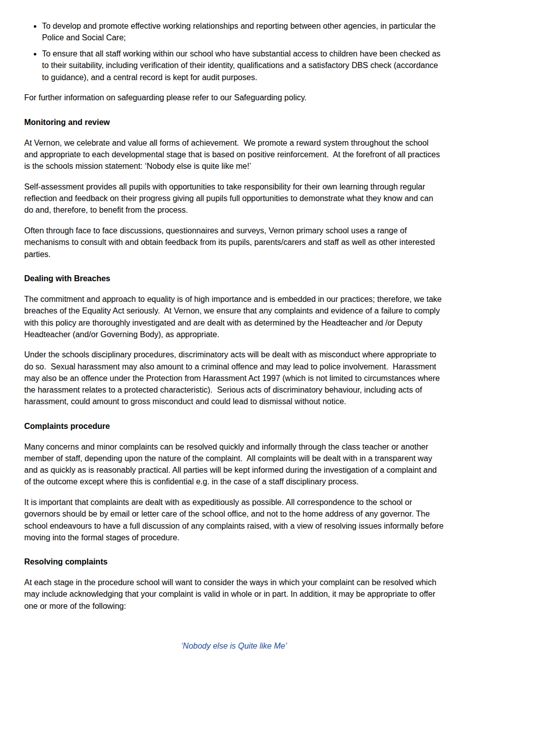To develop and promote effective working relationships and reporting between other agencies, in particular the Police and Social Care;
To ensure that all staff working within our school who have substantial access to children have been checked as to their suitability, including verification of their identity, qualifications and a satisfactory DBS check (accordance to guidance), and a central record is kept for audit purposes.
For further information on safeguarding please refer to our Safeguarding policy.
Monitoring and review
At Vernon, we celebrate and value all forms of achievement. We promote a reward system throughout the school and appropriate to each developmental stage that is based on positive reinforcement. At the forefront of all practices is the schools mission statement: ‘Nobody else is quite like me!’
Self-assessment provides all pupils with opportunities to take responsibility for their own learning through regular reflection and feedback on their progress giving all pupils full opportunities to demonstrate what they know and can do and, therefore, to benefit from the process.
Often through face to face discussions, questionnaires and surveys, Vernon primary school uses a range of mechanisms to consult with and obtain feedback from its pupils, parents/carers and staff as well as other interested parties.
Dealing with Breaches
The commitment and approach to equality is of high importance and is embedded in our practices; therefore, we take breaches of the Equality Act seriously. At Vernon, we ensure that any complaints and evidence of a failure to comply with this policy are thoroughly investigated and are dealt with as determined by the Headteacher and /or Deputy Headteacher (and/or Governing Body), as appropriate.
Under the schools disciplinary procedures, discriminatory acts will be dealt with as misconduct where appropriate to do so. Sexual harassment may also amount to a criminal offence and may lead to police involvement. Harassment may also be an offence under the Protection from Harassment Act 1997 (which is not limited to circumstances where the harassment relates to a protected characteristic). Serious acts of discriminatory behaviour, including acts of harassment, could amount to gross misconduct and could lead to dismissal without notice.
Complaints procedure
Many concerns and minor complaints can be resolved quickly and informally through the class teacher or another member of staff, depending upon the nature of the complaint. All complaints will be dealt with in a transparent way and as quickly as is reasonably practical. All parties will be kept informed during the investigation of a complaint and of the outcome except where this is confidential e.g. in the case of a staff disciplinary process.
It is important that complaints are dealt with as expeditiously as possible. All correspondence to the school or governors should be by email or letter care of the school office, and not to the home address of any governor. The school endeavours to have a full discussion of any complaints raised, with a view of resolving issues informally before moving into the formal stages of procedure.
Resolving complaints
At each stage in the procedure school will want to consider the ways in which your complaint can be resolved which may include acknowledging that your complaint is valid in whole or in part. In addition, it may be appropriate to offer one or more of the following:
‘Nobody else is Quite like Me’